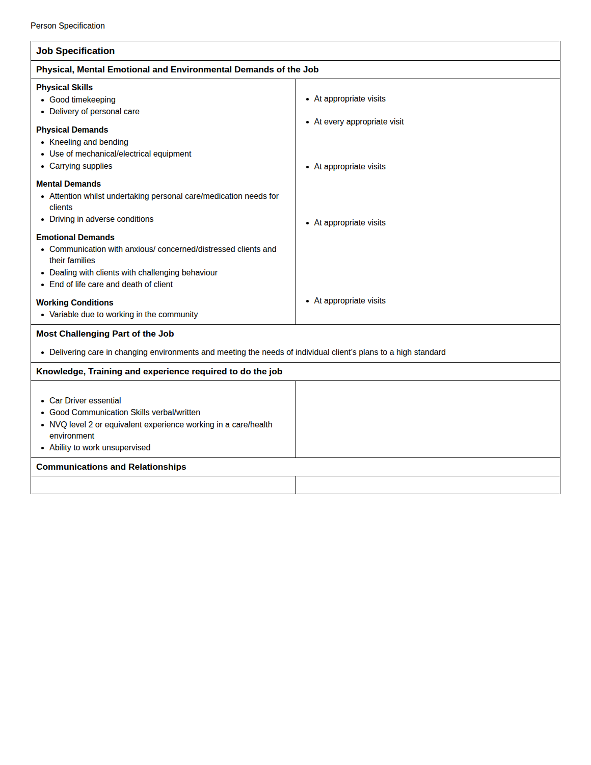Person Specification
| Job Specification |
| Physical, Mental Emotional and Environmental Demands of the Job |
| Physical Skills Good timekeeping Delivery of personal care Physical Demands Kneeling and bending Use of mechanical/electrical equipment Carrying supplies Mental Demands Attention whilst undertaking personal care/medication needs for clients Driving in adverse conditions Emotional Demands Communication with anxious/ concerned/distressed clients and their families Dealing with clients with challenging behaviour End of life care and death of client Working Conditions Variable due to working in the community | At appropriate visits At every appropriate visit At appropriate visits At appropriate visits At appropriate visits |
| Most Challenging Part of the Job Delivering care in changing environments and meeting the needs of individual client’s plans to a high standard |
| Knowledge, Training and experience required to do the job |
| Car Driver essential Good Communication Skills verbal/written NVQ level 2 or equivalent experience working in a care/health environment Ability to work unsupervised | |
| Communications and Relationships |